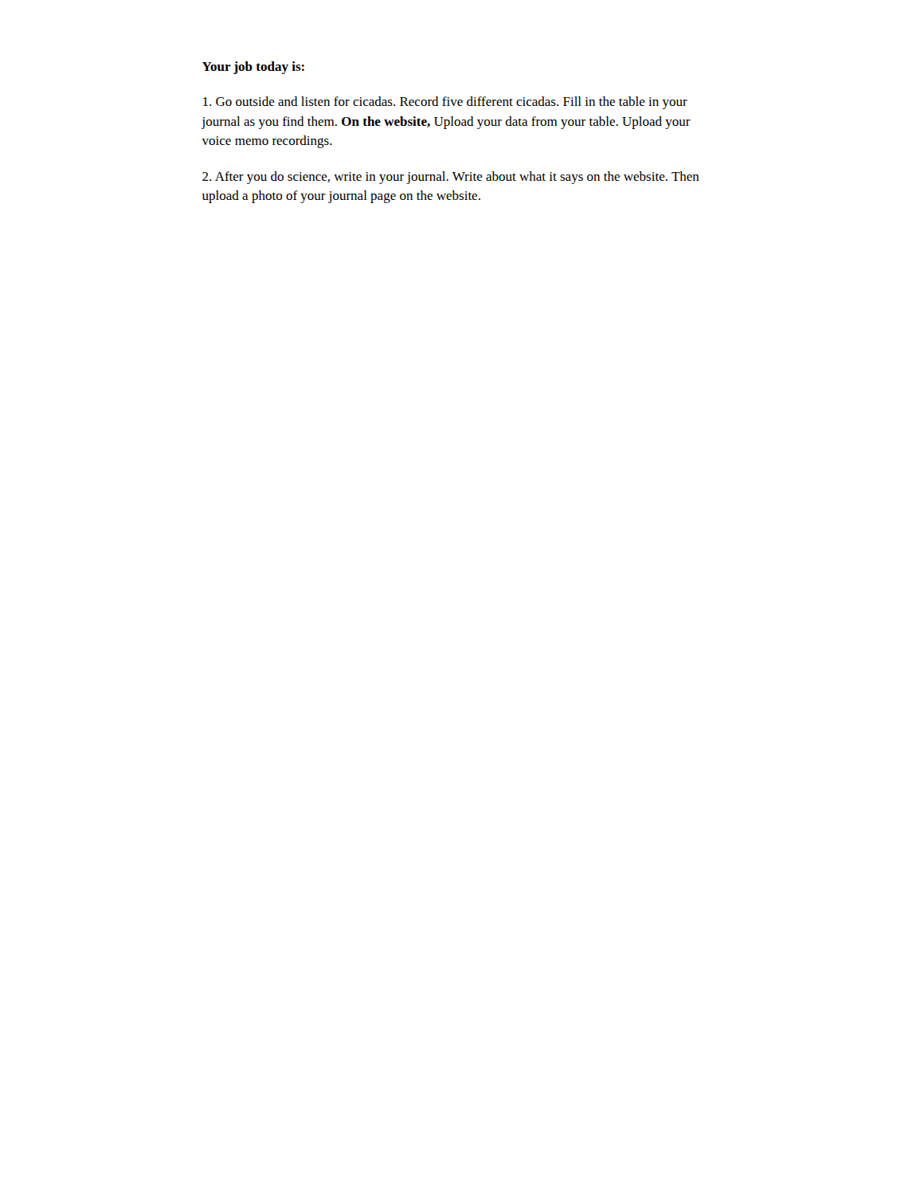Your job today is:
1. Go outside and listen for cicadas. Record five different cicadas. Fill in the table in your journal as you find them. On the website, Upload your data from your table. Upload your voice memo recordings.
2. After you do science, write in your journal. Write about what it says on the website. Then upload a photo of your journal page on the website.